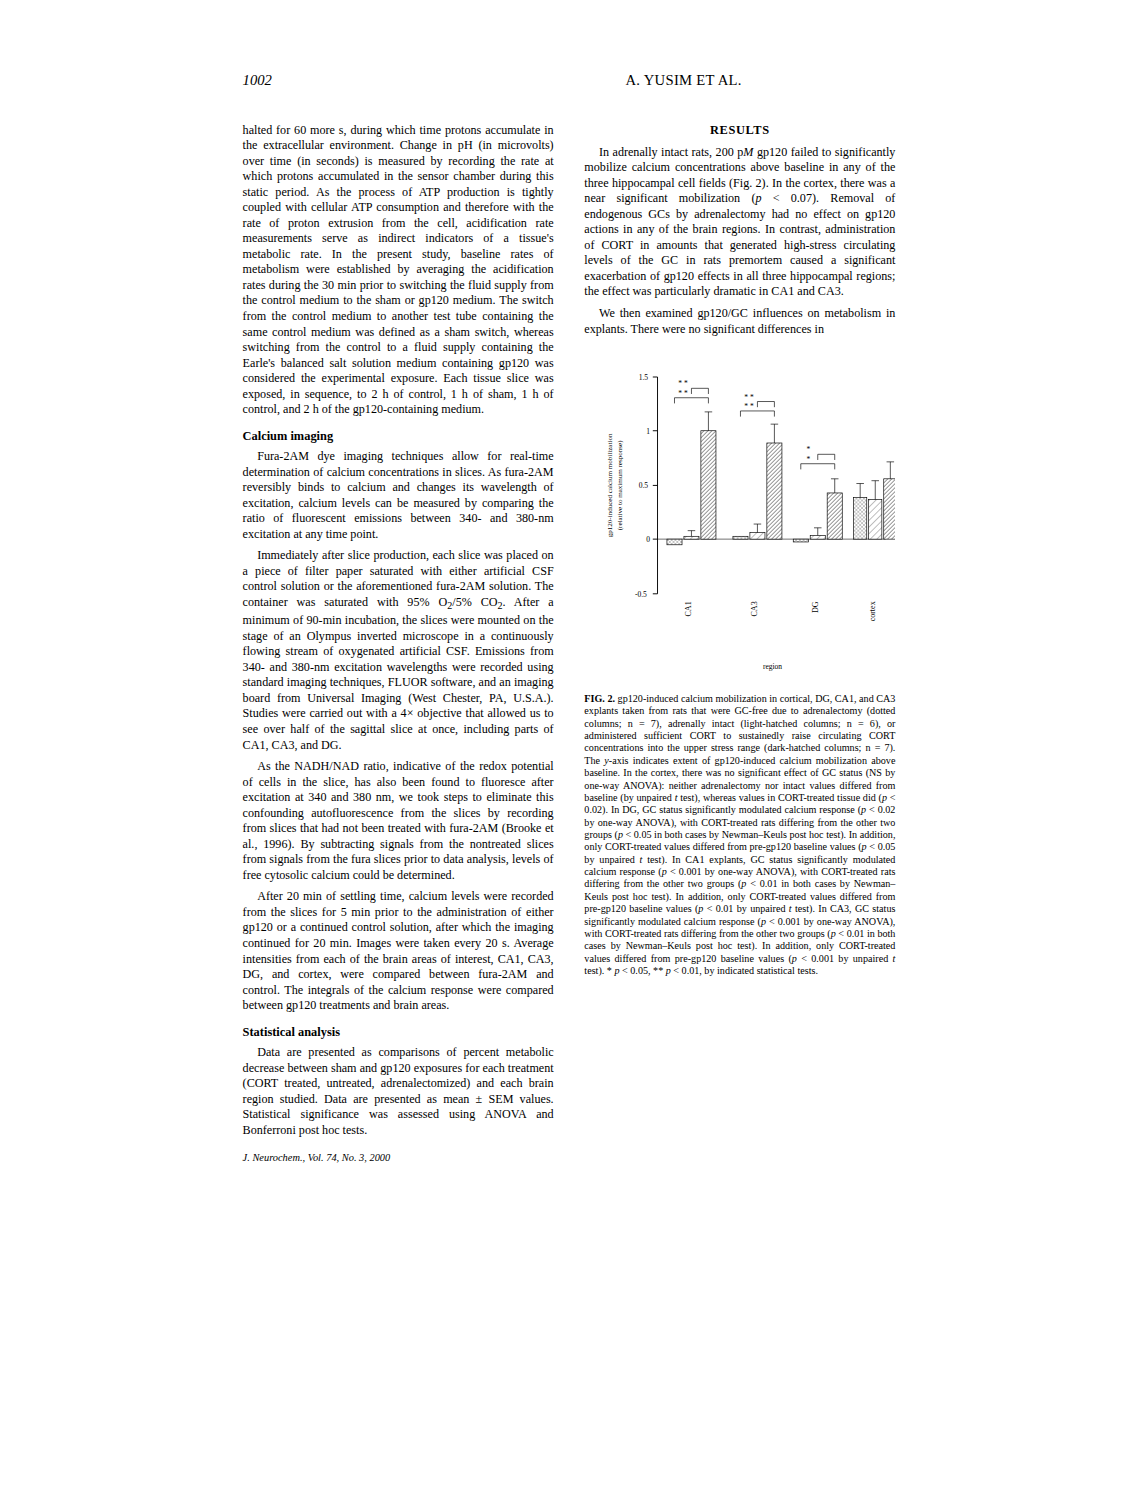1002 A. YUSIM ET AL.
halted for 60 more s, during which time protons accumulate in the extracellular environment. Change in pH (in microvolts) over time (in seconds) is measured by recording the rate at which protons accumulated in the sensor chamber during this static period. As the process of ATP production is tightly coupled with cellular ATP consumption and therefore with the rate of proton extrusion from the cell, acidification rate measurements serve as indirect indicators of a tissue's metabolic rate. In the present study, baseline rates of metabolism were established by averaging the acidification rates during the 30 min prior to switching the fluid supply from the control medium to the sham or gp120 medium. The switch from the control medium to another test tube containing the same control medium was defined as a sham switch, whereas switching from the control to a fluid supply containing the Earle's balanced salt solution medium containing gp120 was considered the experimental exposure. Each tissue slice was exposed, in sequence, to 2 h of control, 1 h of sham, 1 h of control, and 2 h of the gp120-containing medium.
Calcium imaging
Fura-2AM dye imaging techniques allow for real-time determination of calcium concentrations in slices. As fura-2AM reversibly binds to calcium and changes its wavelength of excitation, calcium levels can be measured by comparing the ratio of fluorescent emissions between 340- and 380-nm excitation at any time point.
Immediately after slice production, each slice was placed on a piece of filter paper saturated with either artificial CSF control solution or the aforementioned fura-2AM solution. The container was saturated with 95% O2/5% CO2. After a minimum of 90-min incubation, the slices were mounted on the stage of an Olympus inverted microscope in a continuously flowing stream of oxygenated artificial CSF. Emissions from 340- and 380-nm excitation wavelengths were recorded using standard imaging techniques, FLUOR software, and an imaging board from Universal Imaging (West Chester, PA, U.S.A.). Studies were carried out with a 4× objective that allowed us to see over half of the sagittal slice at once, including parts of CA1, CA3, and DG.
As the NADH/NAD ratio, indicative of the redox potential of cells in the slice, has also been found to fluoresce after excitation at 340 and 380 nm, we took steps to eliminate this confounding autofluorescence from the slices by recording from slices that had not been treated with fura-2AM (Brooke et al., 1996). By subtracting signals from the nontreated slices from signals from the fura slices prior to data analysis, levels of free cytosolic calcium could be determined.
After 20 min of settling time, calcium levels were recorded from the slices for 5 min prior to the administration of either gp120 or a continued control solution, after which the imaging continued for 20 min. Images were taken every 20 s. Average intensities from each of the brain areas of interest, CA1, CA3, DG, and cortex, were compared between fura-2AM and control. The integrals of the calcium response were compared between gp120 treatments and brain areas.
Statistical analysis
Data are presented as comparisons of percent metabolic decrease between sham and gp120 exposures for each treatment (CORT treated, untreated, adrenalectomized) and each brain region studied. Data are presented as mean ± SEM values. Statistical significance was assessed using ANOVA and Bonferroni post hoc tests.
RESULTS
In adrenally intact rats, 200 pM gp120 failed to significantly mobilize calcium concentrations above baseline in any of the three hippocampal cell fields (Fig. 2). In the cortex, there was a near significant mobilization (p < 0.07). Removal of endogenous GCs by adrenalectomy had no effect on gp120 actions in any of the brain regions. In contrast, administration of CORT in amounts that generated high-stress circulating levels of the GC in rats premortem caused a significant exacerbation of gp120 effects in all three hippocampal regions; the effect was particularly dramatic in CA1 and CA3.
We then examined gp120/GC influences on metabolism in explants. There were no significant differences in
1.5 1 0.5 0 -0.5 gp120-induced calcium mobilization (relative to maximum response) * * * * * * * * * * CA1 CA3 DG cortex region
FIG. 2. gp120-induced calcium mobilization in cortical, DG, CA1, and CA3 explants taken from rats that were GC-free due to adrenalectomy (dotted columns; n = 7), adrenally intact (light-hatched columns; n = 6), or administered sufficient CORT to sustainedly raise circulating CORT concentrations into the upper stress range (dark-hatched columns; n = 7). The y-axis indicates extent of gp120-induced calcium mobilization above baseline. In the cortex, there was no significant effect of GC status (NS by one-way ANOVA): neither adrenalectomy nor intact values differed from baseline (by unpaired t test), whereas values in CORT-treated tissue did (p < 0.02). In DG, GC status significantly modulated calcium response (p < 0.02 by one-way ANOVA), with CORT-treated rats differing from the other two groups (p < 0.05 in both cases by Newman–Keuls post hoc test). In addition, only CORT-treated values differed from pre-gp120 baseline values (p < 0.05 by unpaired t test). In CA1 explants, GC status significantly modulated calcium response (p < 0.001 by one-way ANOVA), with CORT-treated rats differing from the other two groups (p < 0.01 in both cases by Newman–Keuls post hoc test). In addition, only CORT-treated values differed from pre-gp120 baseline values (p < 0.01 by unpaired t test). In CA3, GC status significantly modulated calcium response (p < 0.001 by one-way ANOVA), with CORT-treated rats differing from the other two groups (p < 0.01 in both cases by Newman–Keuls post hoc test). In addition, only CORT-treated values differed from pre-gp120 baseline values (p < 0.001 by unpaired t test). * p < 0.05, ** p < 0.01, by indicated statistical tests.
J. Neurochem., Vol. 74, No. 3, 2000